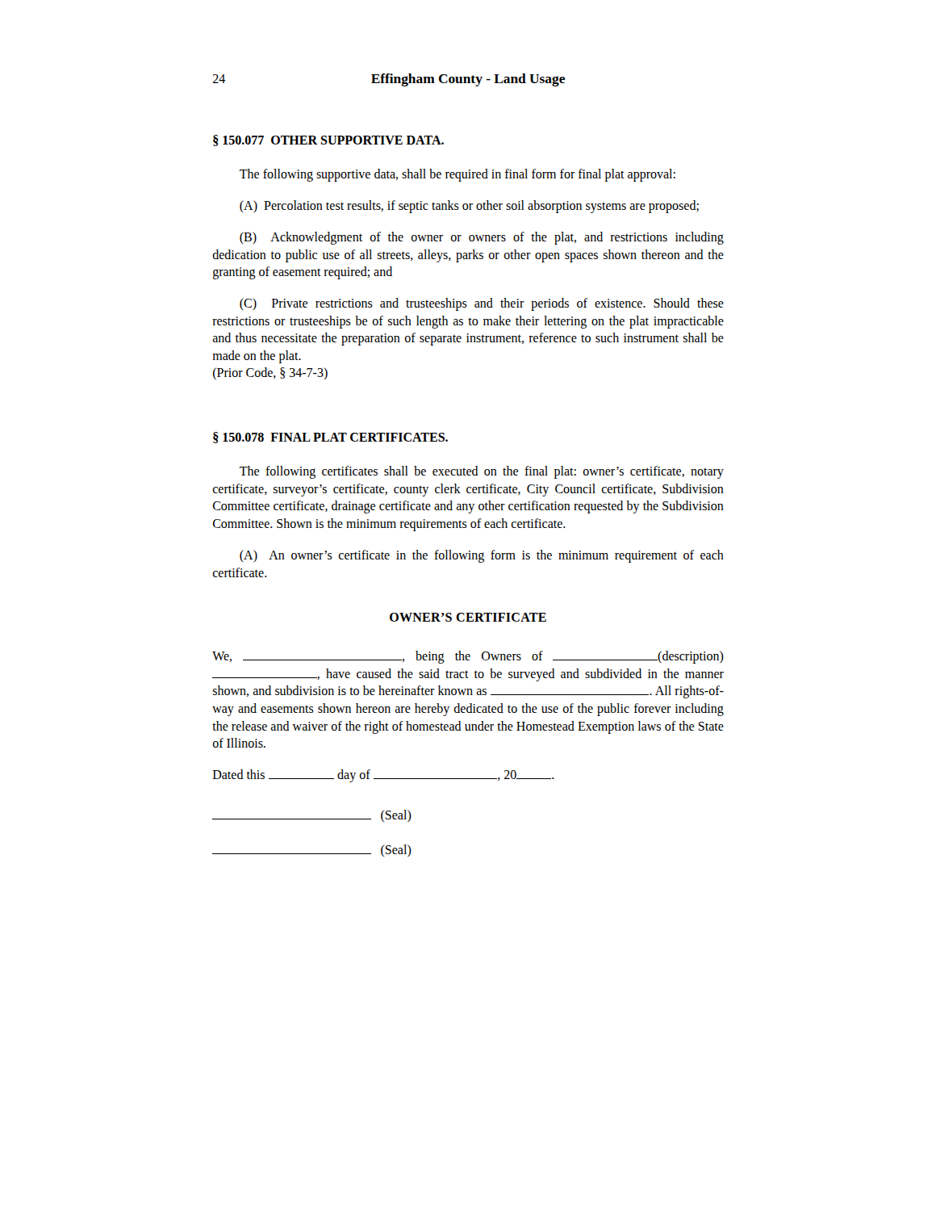24
Effingham County - Land Usage
§ 150.077 OTHER SUPPORTIVE DATA.
The following supportive data, shall be required in final form for final plat approval:
(A) Percolation test results, if septic tanks or other soil absorption systems are proposed;
(B) Acknowledgment of the owner or owners of the plat, and restrictions including dedication to public use of all streets, alleys, parks or other open spaces shown thereon and the granting of easement required; and
(C) Private restrictions and trusteeships and their periods of existence. Should these restrictions or trusteeships be of such length as to make their lettering on the plat impracticable and thus necessitate the preparation of separate instrument, reference to such instrument shall be made on the plat.
(Prior Code, § 34-7-3)
§ 150.078 FINAL PLAT CERTIFICATES.
The following certificates shall be executed on the final plat: owner’s certificate, notary certificate, surveyor’s certificate, county clerk certificate, City Council certificate, Subdivision Committee certificate, drainage certificate and any other certification requested by the Subdivision Committee. Shown is the minimum requirements of each certificate.
(A) An owner’s certificate in the following form is the minimum requirement of each certificate.
OWNER’S CERTIFICATE
We, , being the Owners of (description) , have caused the said tract to be surveyed and subdivided in the manner shown, and subdivision is to be hereinafter known as . All rights-of-way and easements shown hereon are hereby dedicated to the use of the public forever including the release and waiver of the right of homestead under the Homestead Exemption laws of the State of Illinois.
Dated this day of , 20 .
(Seal)
(Seal)